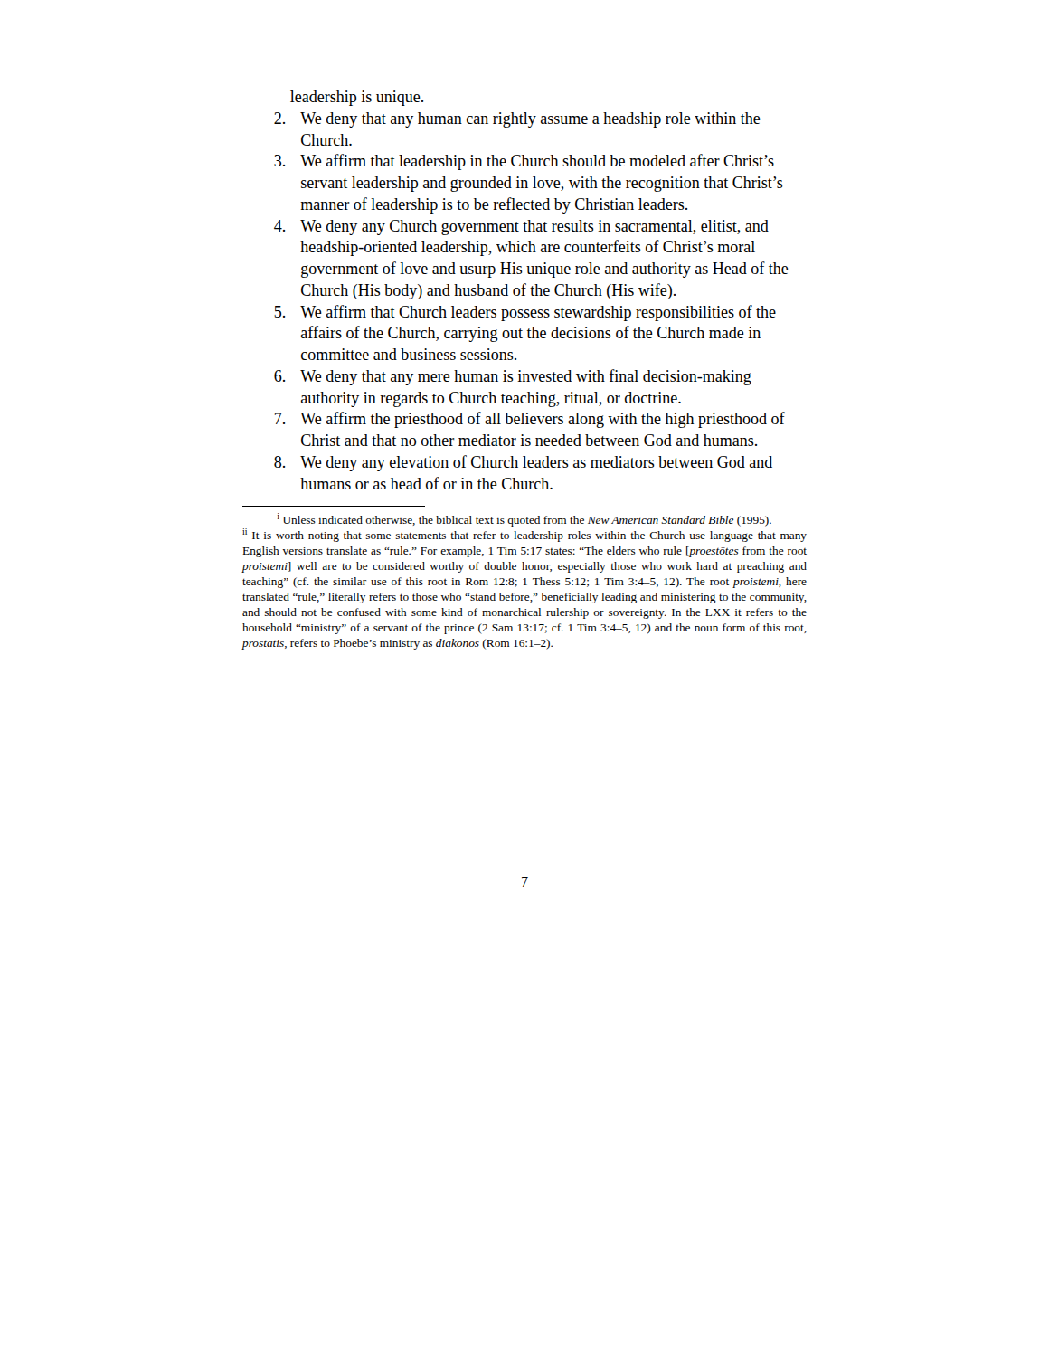leadership is unique.
We deny that any human can rightly assume a headship role within the Church.
We affirm that leadership in the Church should be modeled after Christ’s servant leadership and grounded in love, with the recognition that Christ’s manner of leadership is to be reflected by Christian leaders.
We deny any Church government that results in sacramental, elitist, and headship-oriented leadership, which are counterfeits of Christ’s moral government of love and usurp His unique role and authority as Head of the Church (His body) and husband of the Church (His wife).
We affirm that Church leaders possess stewardship responsibilities of the affairs of the Church, carrying out the decisions of the Church made in committee and business sessions.
We deny that any mere human is invested with final decision-making authority in regards to Church teaching, ritual, or doctrine.
We affirm the priesthood of all believers along with the high priesthood of Christ and that no other mediator is needed between God and humans.
We deny any elevation of Church leaders as mediators between God and humans or as head of or in the Church.
i Unless indicated otherwise, the biblical text is quoted from the New American Standard Bible (1995).
ii It is worth noting that some statements that refer to leadership roles within the Church use language that many English versions translate as “rule.” For example, 1 Tim 5:17 states: “The elders who rule [proestōtes from the root proistemi] well are to be considered worthy of double honor, especially those who work hard at preaching and teaching” (cf. the similar use of this root in Rom 12:8; 1 Thess 5:12; 1 Tim 3:4–5, 12). The root proistemi, here translated “rule,” literally refers to those who “stand before,” beneficially leading and ministering to the community, and should not be confused with some kind of monarchical rulership or sovereignty. In the LXX it refers to the household “ministry” of a servant of the prince (2 Sam 13:17; cf. 1 Tim 3:4–5, 12) and the noun form of this root, prostatis, refers to Phoebe’s ministry as diakonos (Rom 16:1–2).
7